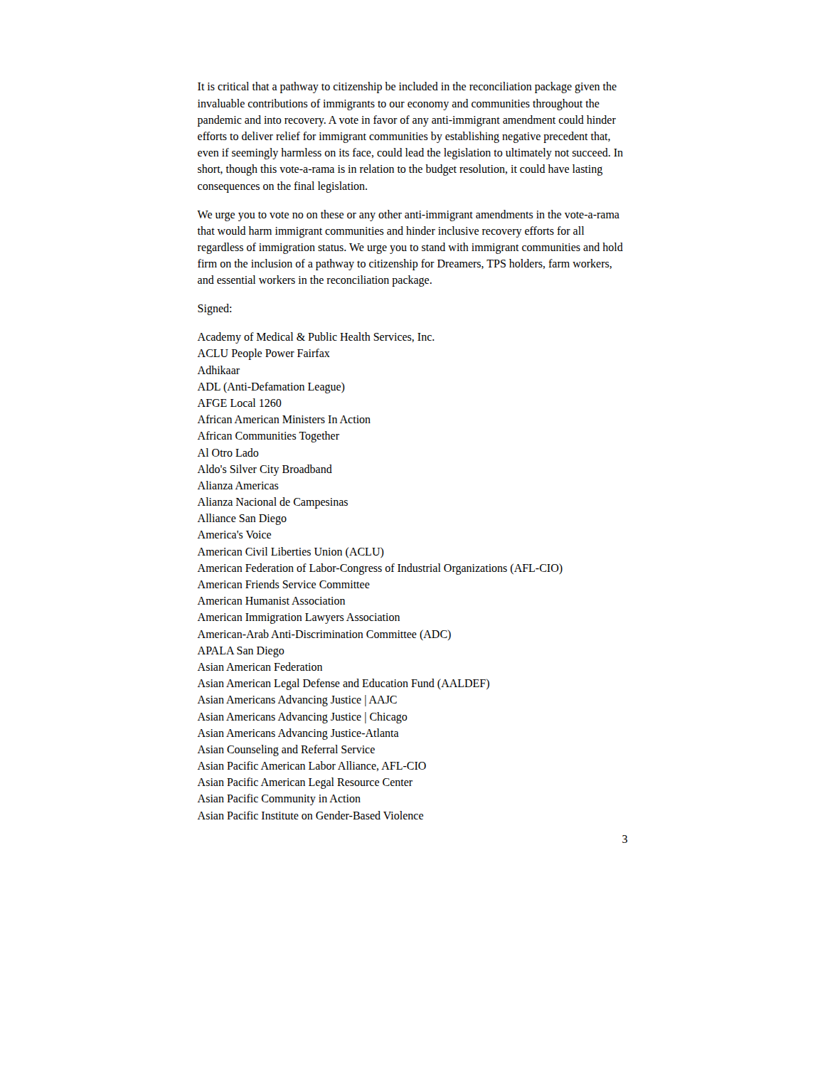It is critical that a pathway to citizenship be included in the reconciliation package given the invaluable contributions of immigrants to our economy and communities throughout the pandemic and into recovery. A vote in favor of any anti-immigrant amendment could hinder efforts to deliver relief for immigrant communities by establishing negative precedent that, even if seemingly harmless on its face, could lead the legislation to ultimately not succeed. In short, though this vote-a-rama is in relation to the budget resolution, it could have lasting consequences on the final legislation.
We urge you to vote no on these or any other anti-immigrant amendments in the vote-a-rama that would harm immigrant communities and hinder inclusive recovery efforts for all regardless of immigration status. We urge you to stand with immigrant communities and hold firm on the inclusion of a pathway to citizenship for Dreamers, TPS holders, farm workers, and essential workers in the reconciliation package.
Signed:
Academy of Medical & Public Health Services, Inc.
ACLU People Power Fairfax
Adhikaar
ADL (Anti-Defamation League)
AFGE Local 1260
African American Ministers In Action
African Communities Together
Al Otro Lado
Aldo's Silver City Broadband
Alianza Americas
Alianza Nacional de Campesinas
Alliance San Diego
America's Voice
American Civil Liberties Union (ACLU)
American Federation of Labor-Congress of Industrial Organizations (AFL-CIO)
American Friends Service Committee
American Humanist Association
American Immigration Lawyers Association
American-Arab Anti-Discrimination Committee (ADC)
APALA San Diego
Asian American Federation
Asian American Legal Defense and Education Fund (AALDEF)
Asian Americans Advancing Justice | AAJC
Asian Americans Advancing Justice | Chicago
Asian Americans Advancing Justice-Atlanta
Asian Counseling and Referral Service
Asian Pacific American Labor Alliance, AFL-CIO
Asian Pacific American Legal Resource Center
Asian Pacific Community in Action
Asian Pacific Institute on Gender-Based Violence
3